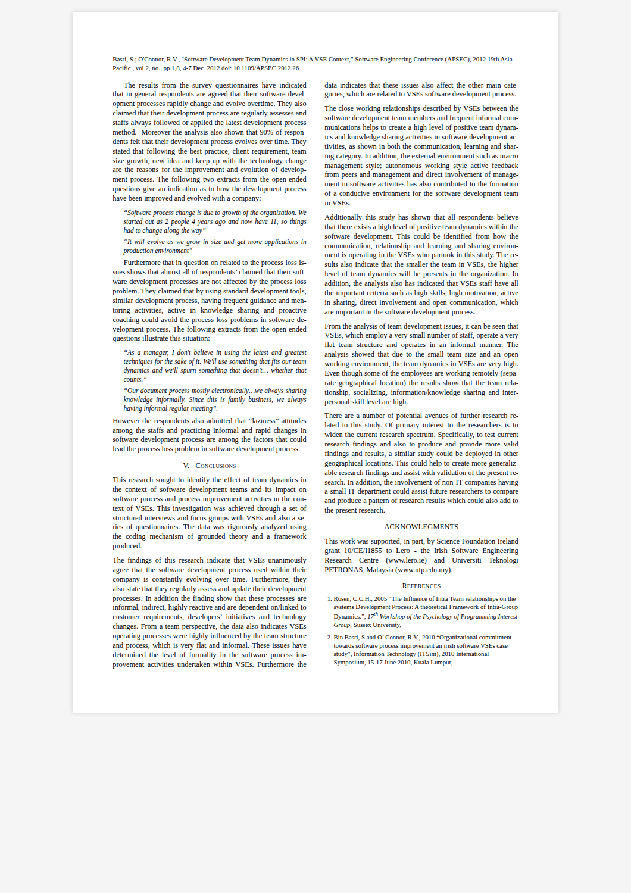Basri, S.; O'Connor, R.V., "Software Development Team Dynamics in SPI: A VSE Context," Software Engineering Conference (APSEC), 2012 19th Asia-Pacific , vol.2, no., pp.1,8, 4-7 Dec. 2012 doi: 10.1109/APSEC.2012.26
The results from the survey questionnaires have indicated that in general respondents are agreed that their software development processes rapidly change and evolve overtime. They also claimed that their development process are regularly assesses and staffs always followed or applied the latest development process method. Moreover the analysis also shown that 90% of respondents felt that their development process evolves over time. They stated that following the best practice, client requirement, team size growth, new idea and keep up with the technology change are the reasons for the improvement and evolution of development process. The following two extracts from the open-ended questions give an indication as to how the development process have been improved and evolved with a company:
“Software process change is due to growth of the organization. We started out as 2 people 4 years ago and now have 11, so things had to change along the way”
“It will evolve as we grow in size and get more applications in production environment”
Furthermore that in question on related to the process loss issues shows that almost all of respondents’ claimed that their software development processes are not affected by the process loss problem. They claimed that by using standard development tools, similar development process, having frequent guidance and mentoring activities, active in knowledge sharing and proactive coaching could avoid the process loss problems in software development process. The following extracts from the open-ended questions illustrate this situation:
“As a manager, I don't believe in using the latest and greatest techniques for the sake of it. We'll use something that fits our team dynamics and we'll spurn something that doesn't… whether that counts.”
“Our document process mostly electronically…we always sharing knowledge informally. Since this is family business, we always having informal regular meeting”.
However the respondents also admitted that “laziness” attitudes among the staffs and practicing informal and rapid changes in software development process are among the factors that could lead the process loss problem in software development process.
V. Conclusions
This research sought to identify the effect of team dynamics in the context of software development teams and its impact on software process and process improvement activities in the context of VSEs. This investigation was achieved through a set of structured interviews and focus groups with VSEs and also a series of questionnaires. The data was rigorously analyzed using the coding mechanism of grounded theory and a framework produced.
The findings of this research indicate that VSEs unanimously agree that the software development process used within their company is constantly evolving over time. Furthermore, they also state that they regularly assess and update their development processes. In addition the finding show that these processes are informal, indirect, highly reactive and are dependent on/linked to customer requirements, developers’ initiatives and technology changes. From a team perspective, the data also indicates VSEs operating processes were highly influenced by the team structure and process, which is very flat and informal. These issues have determined the level of formality in the software process improvement activities undertaken within VSEs. Furthermore the data indicates that these issues also affect the other main categories, which are related to VSEs software development process.
The close working relationships described by VSEs between the software development team members and frequent informal communications helps to create a high level of positive team dynamics and knowledge sharing activities in software development activities, as shown in both the communication, learning and sharing category. In addition, the external environment such as macro management style; autonomous working style active feedback from peers and management and direct involvement of management in software activities has also contributed to the formation of a conducive environment for the software development team in VSEs.
Additionally this study has shown that all respondents believe that there exists a high level of positive team dynamics within the software development. This could be identified from how the communication, relationship and learning and sharing environment is operating in the VSEs who partook in this study. The results also indicate that the smaller the team in VSEs, the higher level of team dynamics will be presents in the organization. In addition, the analysis also has indicated that VSEs staff have all the important criteria such as high skills, high motivation, active in sharing, direct involvement and open communication, which are important in the software development process.
From the analysis of team development issues, it can be seen that VSEs, which employ a very small number of staff, operate a very flat team structure and operates in an informal manner. The analysis showed that due to the small team size and an open working environment, the team dynamics in VSEs are very high. Even though some of the employees are working remotely (separate geographical location) the results show that the team relationship, socializing, information/knowledge sharing and interpersonal skill level are high.
There are a number of potential avenues of further research related to this study. Of primary interest to the researchers is to widen the current research spectrum. Specifically, to test current research findings and also to produce and provide more valid findings and results, a similar study could be deployed in other geographical locations. This could help to create more generalizable research findings and assist with validation of the present research. In addition, the involvement of non-IT companies having a small IT department could assist future researchers to compare and produce a pattern of research results which could also add to the present research.
ACKNOWLEGMENTS
This work was supported, in part, by Science Foundation Ireland grant 10/CE/I1855 to Lero - the Irish Software Engineering Research Centre (www.lero.ie) and Universiti Teknologi PETRONAS, Malaysia (www.utp.edu.my).
REFERENCES
Rosen, C.C.H., 2005 “The Influence of Intra Team relationships on the systems Development Process: A theoretical Framework of Intra-Group Dynamics.”, 17th Workshop of the Psychology of Programming Interest Group, Sussex University,
Bin Basri, S and O’ Connor, R.V., 2010 “Organizational commitment towards software process improvement an irish software VSEs case study”, Information Technology (ITSim), 2010 International Symposium, 15-17 June 2010, Kuala Lumpur,